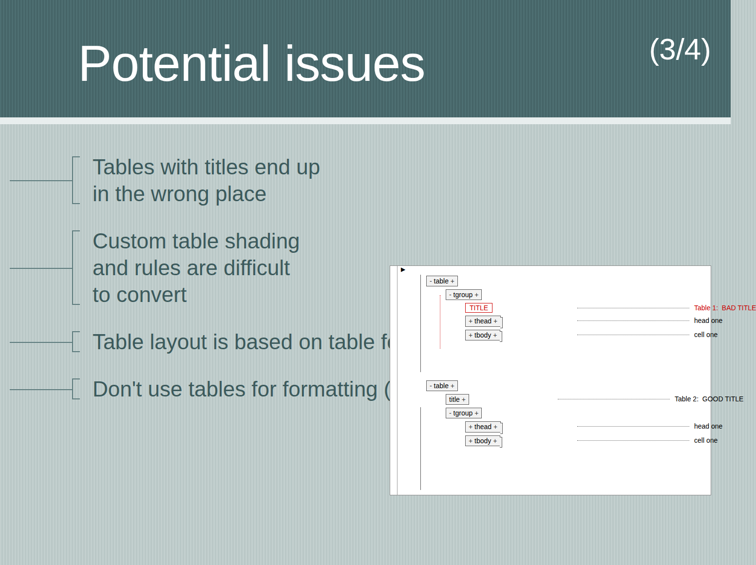Potential issues
(3/4)
Tables with titles end up
in the wrong place
Custom table shading
and rules are difficult
to convert
Table layout is based on table format properties
Don't use tables for formatting (like fancy “note” paragraphs)
▶
- table +
- tgroup +
TITLE Table 1: BAD TITLE
+ thead + head one
+ tbody + cell one
- table +
title + Table 2: GOOD TITLE
- tgroup +
+ thead + head one
+ tbody + cell one